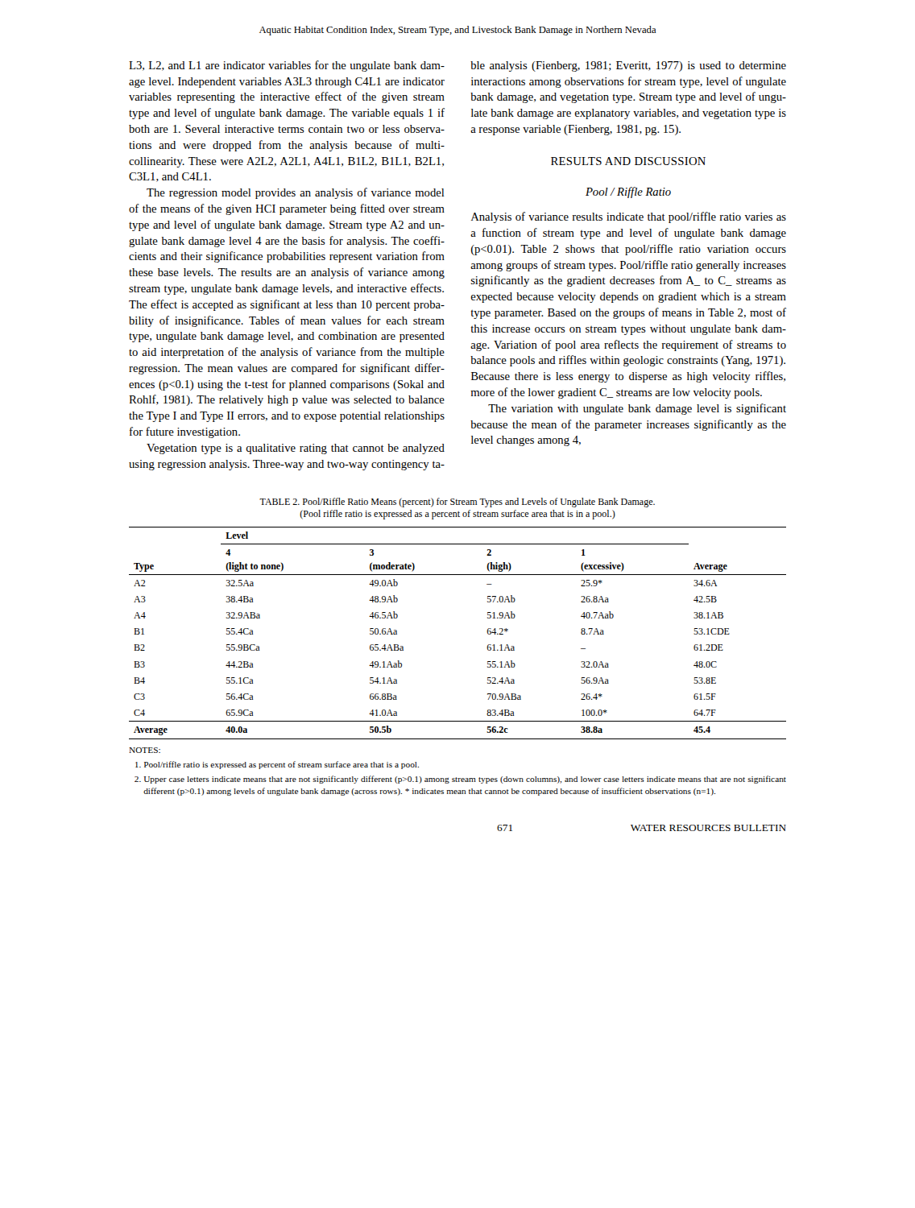Aquatic Habitat Condition Index, Stream Type, and Livestock Bank Damage in Northern Nevada
L3, L2, and L1 are indicator variables for the ungulate bank damage level. Independent variables A3L3 through C4L1 are indicator variables representing the interactive effect of the given stream type and level of ungulate bank damage. The variable equals 1 if both are 1. Several interactive terms contain two or less observations and were dropped from the analysis because of multicollinearity. These were A2L2, A2L1, A4L1, B1L2, B1L1, B2L1, C3L1, and C4L1.
The regression model provides an analysis of variance model of the means of the given HCI parameter being fitted over stream type and level of ungulate bank damage. Stream type A2 and ungulate bank damage level 4 are the basis for analysis. The coefficients and their significance probabilities represent variation from these base levels. The results are an analysis of variance among stream type, ungulate bank damage levels, and interactive effects. The effect is accepted as significant at less than 10 percent probability of insignificance. Tables of mean values for each stream type, ungulate bank damage level, and combination are presented to aid interpretation of the analysis of variance from the multiple regression. The mean values are compared for significant differences (p<0.1) using the t-test for planned comparisons (Sokal and Rohlf, 1981). The relatively high p value was selected to balance the Type I and Type II errors, and to expose potential relationships for future investigation.
Vegetation type is a qualitative rating that cannot be analyzed using regression analysis. Three-way and two-way contingency table analysis (Fienberg, 1981; Everitt, 1977) is used to determine interactions among observations for stream type, level of ungulate bank damage, and vegetation type. Stream type and level of ungulate bank damage are explanatory variables, and vegetation type is a response variable (Fienberg, 1981, pg. 15).
Results and Discussion
Pool / Riffle Ratio
Analysis of variance results indicate that pool/riffle ratio varies as a function of stream type and level of ungulate bank damage (p<0.01). Table 2 shows that pool/riffle ratio variation occurs among groups of stream types. Pool/riffle ratio generally increases significantly as the gradient decreases from A_ to C_ streams as expected because velocity depends on gradient which is a stream type parameter. Based on the groups of means in Table 2, most of this increase occurs on stream types without ungulate bank damage. Variation of pool area reflects the requirement of streams to balance pools and riffles within geologic constraints (Yang, 1971). Because there is less energy to disperse as high velocity riffles, more of the lower gradient C_ streams are low velocity pools.
The variation with ungulate bank damage level is significant because the mean of the parameter increases significantly as the level changes among 4,
TABLE 2. Pool/Riffle Ratio Means (percent) for Stream Types and Levels of Ungulate Bank Damage. (Pool riffle ratio is expressed as a percent of stream surface area that is in a pool.)
| | Level | |
| --- | --- | --- |
| Type | 4 (light to none) | 3 (moderate) | 2 (high) | 1 (excessive) | Average |
| A2 | 32.5Aa | 49.0Ab | – | 25.9* | 34.6A |
| A3 | 38.4Ba | 48.9Ab | 57.0Ab | 26.8Aa | 42.5B |
| A4 | 32.9ABa | 46.5Ab | 51.9Ab | 40.7Aab | 38.1AB |
| B1 | 55.4Ca | 50.6Aa | 64.2* | 8.7Aa | 53.1CDE |
| B2 | 55.9BCa | 65.4ABa | 61.1Aa | – | 61.2DE |
| B3 | 44.2Ba | 49.1Aab | 55.1Ab | 32.0Aa | 48.0C |
| B4 | 55.1Ca | 54.1Aa | 52.4Aa | 56.9Aa | 53.8E |
| C3 | 56.4Ca | 66.8Ba | 70.9ABa | 26.4* | 61.5F |
| C4 | 65.9Ca | 41.0Aa | 83.4Ba | 100.0* | 64.7F |
| Average | 40.0a | 50.5b | 56.2c | 38.8a | 45.4 |
NOTES:
Pool/riffle ratio is expressed as percent of stream surface area that is a pool.
Upper case letters indicate means that are not significantly different (p>0.1) among stream types (down columns), and lower case letters indicate means that are not significant different (p>0.1) among levels of ungulate bank damage (across rows). * indicates mean that cannot be compared because of insufficient observations (n=1).
671
WATER RESOURCES BULLETIN